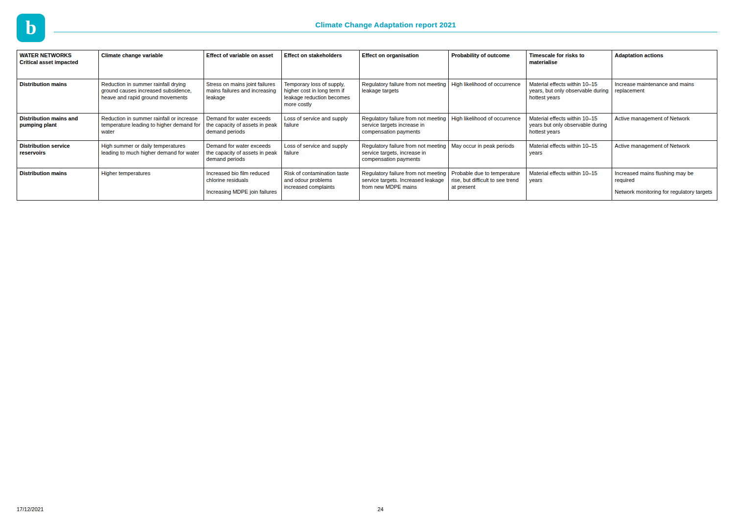b
Climate Change Adaptation report 2021
| WATER NETWORKS Critical asset impacted | Climate change variable | Effect of variable on asset | Effect on stakeholders | Effect on organisation | Probability of outcome | Timescale for risks to materialise | Adaptation actions |
| --- | --- | --- | --- | --- | --- | --- | --- |
| Distribution mains | Reduction in summer rainfall drying ground causes increased subsidence, heave and rapid ground movements | Stress on mains joint failures mains failures and increasing leakage | Temporary loss of supply, higher cost in long term if leakage reduction becomes more costly | Regulatory failure from not meeting leakage targets | High likelihood of occurrence | Material effects within 10–15 years, but only observable during hottest years | Increase maintenance and mains replacement |
| Distribution mains and pumping plant | Reduction in summer rainfall or increase temperature leading to higher demand for water | Demand for water exceeds the capacity of assets in peak demand periods | Loss of service and supply failure | Regulatory failure from not meeting service targets increase in compensation payments | High likelihood of occurrence | Material effects within 10–15 years but only observable during hottest years | Active management of Network |
| Distribution service reservoirs | High summer or daily temperatures leading to much higher demand for water | Demand for water exceeds the capacity of assets in peak demand periods | Loss of service and supply failure | Regulatory failure from not meeting service targets, increase in compensation payments | May occur in peak periods | Material effects within 10–15 years | Active management of Network |
| Distribution mains | Higher temperatures | Increased bio film reduced chlorine residuals Increasing MDPE join failures | Risk of contamination taste and odour problems increased complaints | Regulatory failure from not meeting service targets. Increased leakage from new MDPE mains | Probable due to temperature rise, but difficult to see trend at present | Material effects within 10–15 years | Increased mains flushing may be required Network monitoring for regulatory targets |
17/12/2021
24